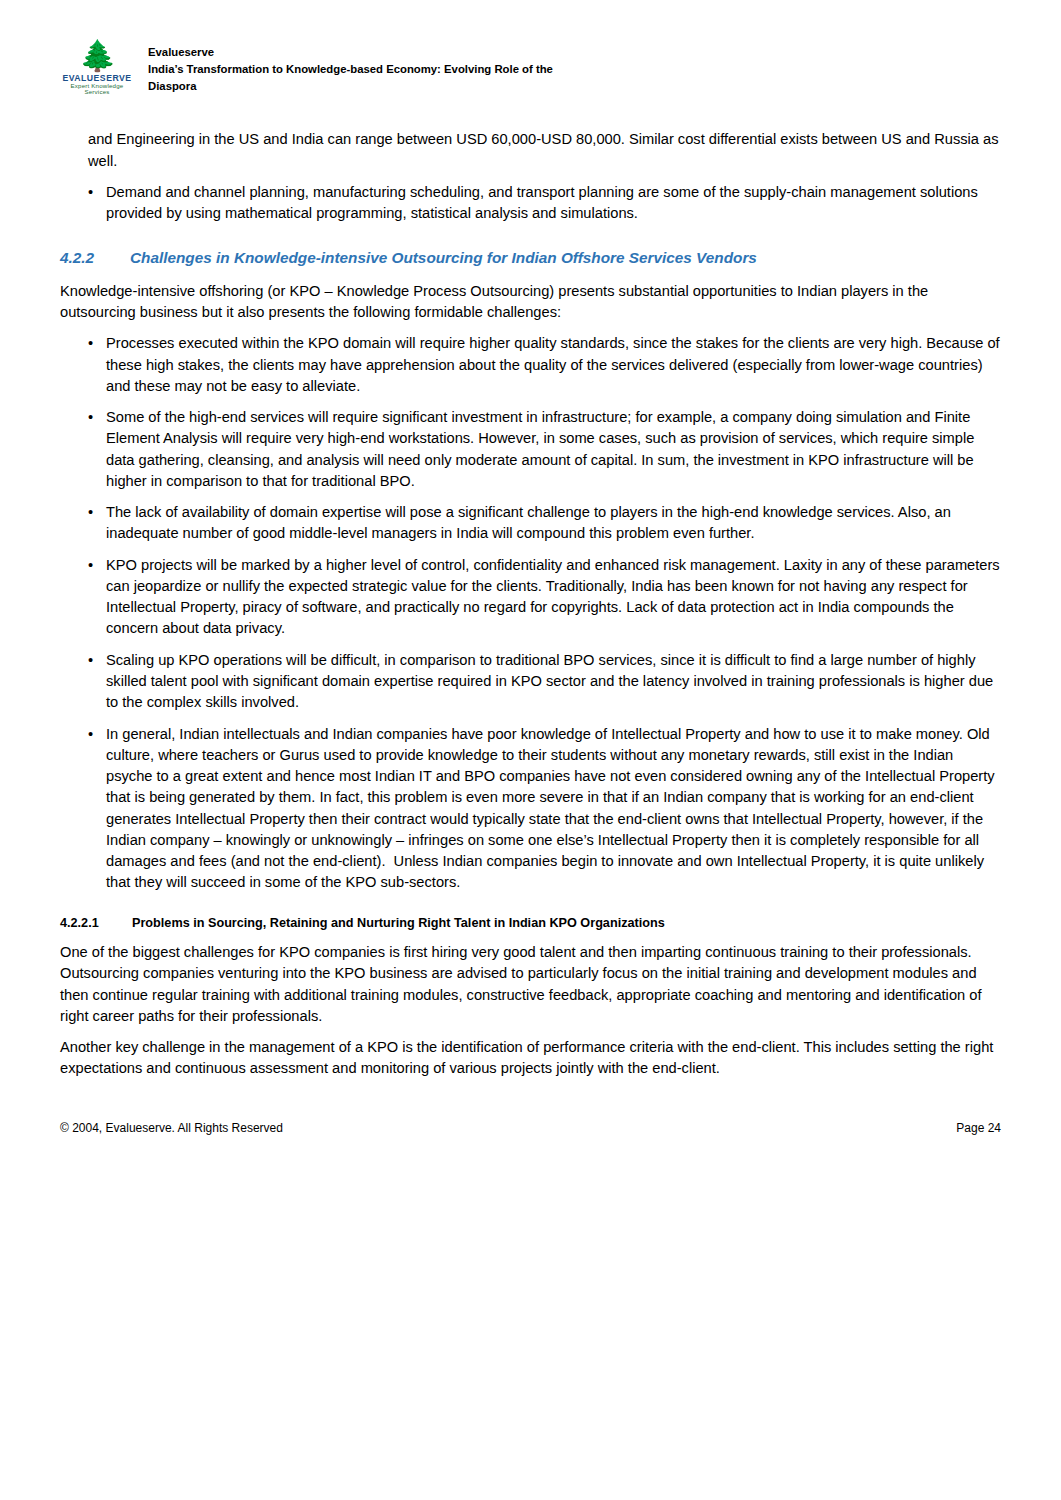🌲 EVALUESERVE Expert Knowledge Services
Evalueserve
India’s Transformation to Knowledge-based Economy: Evolving Role of the
Diaspora
and Engineering in the US and India can range between USD 60,000-USD 80,000. Similar cost differential exists between US and Russia as well.
Demand and channel planning, manufacturing scheduling, and transport planning are some of the supply-chain management solutions provided by using mathematical programming, statistical analysis and simulations.
4.2.2 Challenges in Knowledge-intensive Outsourcing for Indian Offshore Services Vendors
Knowledge-intensive offshoring (or KPO – Knowledge Process Outsourcing) presents substantial opportunities to Indian players in the outsourcing business but it also presents the following formidable challenges:
Processes executed within the KPO domain will require higher quality standards, since the stakes for the clients are very high. Because of these high stakes, the clients may have apprehension about the quality of the services delivered (especially from lower-wage countries) and these may not be easy to alleviate.
Some of the high-end services will require significant investment in infrastructure; for example, a company doing simulation and Finite Element Analysis will require very high-end workstations. However, in some cases, such as provision of services, which require simple data gathering, cleansing, and analysis will need only moderate amount of capital. In sum, the investment in KPO infrastructure will be higher in comparison to that for traditional BPO.
The lack of availability of domain expertise will pose a significant challenge to players in the high-end knowledge services. Also, an inadequate number of good middle-level managers in India will compound this problem even further.
KPO projects will be marked by a higher level of control, confidentiality and enhanced risk management. Laxity in any of these parameters can jeopardize or nullify the expected strategic value for the clients. Traditionally, India has been known for not having any respect for Intellectual Property, piracy of software, and practically no regard for copyrights. Lack of data protection act in India compounds the concern about data privacy.
Scaling up KPO operations will be difficult, in comparison to traditional BPO services, since it is difficult to find a large number of highly skilled talent pool with significant domain expertise required in KPO sector and the latency involved in training professionals is higher due to the complex skills involved.
In general, Indian intellectuals and Indian companies have poor knowledge of Intellectual Property and how to use it to make money. Old culture, where teachers or Gurus used to provide knowledge to their students without any monetary rewards, still exist in the Indian psyche to a great extent and hence most Indian IT and BPO companies have not even considered owning any of the Intellectual Property that is being generated by them. In fact, this problem is even more severe in that if an Indian company that is working for an end-client generates Intellectual Property then their contract would typically state that the end-client owns that Intellectual Property, however, if the Indian company – knowingly or unknowingly – infringes on some one else’s Intellectual Property then it is completely responsible for all damages and fees (and not the end-client). Unless Indian companies begin to innovate and own Intellectual Property, it is quite unlikely that they will succeed in some of the KPO sub-sectors.
4.2.2.1 Problems in Sourcing, Retaining and Nurturing Right Talent in Indian KPO Organizations
One of the biggest challenges for KPO companies is first hiring very good talent and then imparting continuous training to their professionals. Outsourcing companies venturing into the KPO business are advised to particularly focus on the initial training and development modules and then continue regular training with additional training modules, constructive feedback, appropriate coaching and mentoring and identification of right career paths for their professionals.
Another key challenge in the management of a KPO is the identification of performance criteria with the end-client. This includes setting the right expectations and continuous assessment and monitoring of various projects jointly with the end-client.
© 2004, Evalueserve. All Rights Reserved Page 24